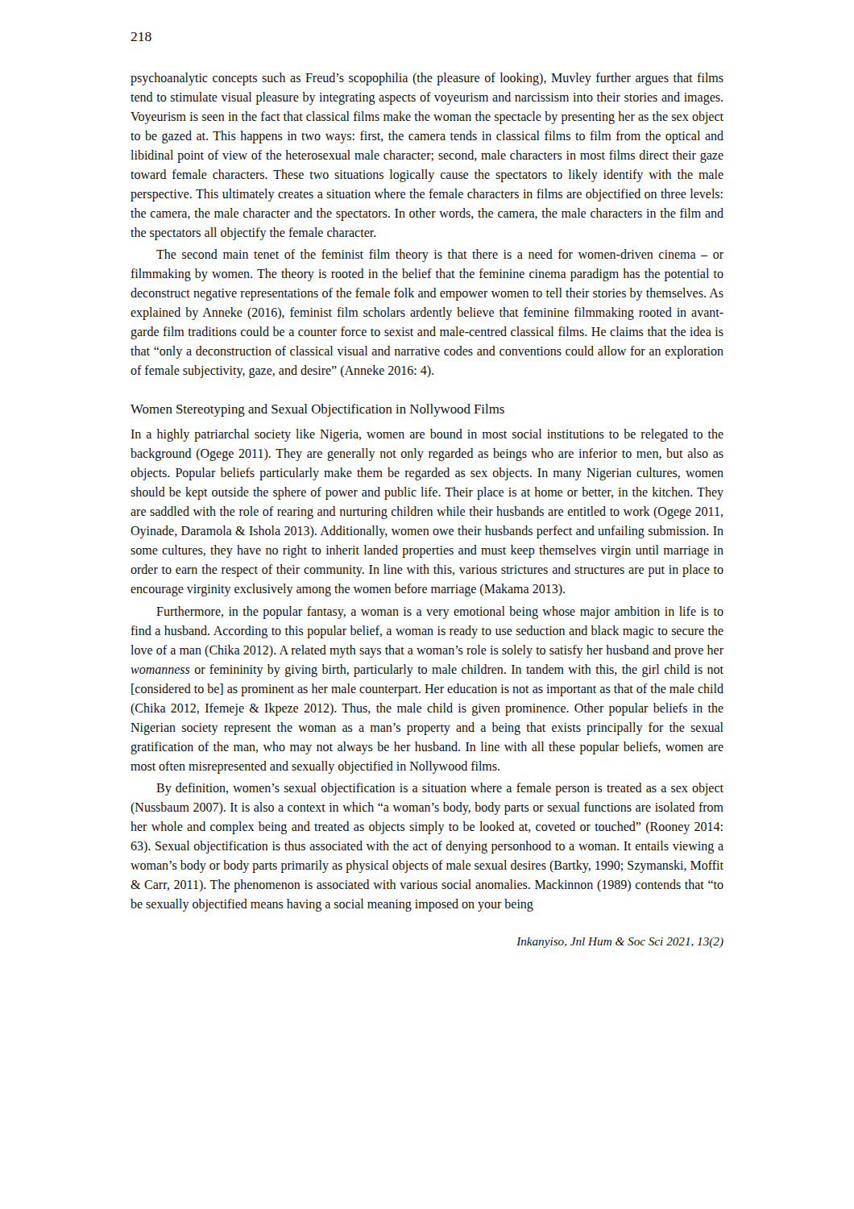218
psychoanalytic concepts such as Freud’s scopophilia (the pleasure of looking), Muvley further argues that films tend to stimulate visual pleasure by integrating aspects of voyeurism and narcissism into their stories and images. Voyeurism is seen in the fact that classical films make the woman the spectacle by presenting her as the sex object to be gazed at. This happens in two ways: first, the camera tends in classical films to film from the optical and libidinal point of view of the heterosexual male character; second, male characters in most films direct their gaze toward female characters. These two situations logically cause the spectators to likely identify with the male perspective. This ultimately creates a situation where the female characters in films are objectified on three levels: the camera, the male character and the spectators. In other words, the camera, the male characters in the film and the spectators all objectify the female character.
The second main tenet of the feminist film theory is that there is a need for women-driven cinema – or filmmaking by women. The theory is rooted in the belief that the feminine cinema paradigm has the potential to deconstruct negative representations of the female folk and empower women to tell their stories by themselves. As explained by Anneke (2016), feminist film scholars ardently believe that feminine filmmaking rooted in avant-garde film traditions could be a counter force to sexist and male-centred classical films. He claims that the idea is that “only a deconstruction of classical visual and narrative codes and conventions could allow for an exploration of female subjectivity, gaze, and desire” (Anneke 2016: 4).
Women Stereotyping and Sexual Objectification in Nollywood Films
In a highly patriarchal society like Nigeria, women are bound in most social institutions to be relegated to the background (Ogege 2011). They are generally not only regarded as beings who are inferior to men, but also as objects. Popular beliefs particularly make them be regarded as sex objects. In many Nigerian cultures, women should be kept outside the sphere of power and public life. Their place is at home or better, in the kitchen. They are saddled with the role of rearing and nurturing children while their husbands are entitled to work (Ogege 2011, Oyinade, Daramola & Ishola 2013). Additionally, women owe their husbands perfect and unfailing submission. In some cultures, they have no right to inherit landed properties and must keep themselves virgin until marriage in order to earn the respect of their community. In line with this, various strictures and structures are put in place to encourage virginity exclusively among the women before marriage (Makama 2013).
Furthermore, in the popular fantasy, a woman is a very emotional being whose major ambition in life is to find a husband. According to this popular belief, a woman is ready to use seduction and black magic to secure the love of a man (Chika 2012). A related myth says that a woman’s role is solely to satisfy her husband and prove her womanness or femininity by giving birth, particularly to male children. In tandem with this, the girl child is not [considered to be] as prominent as her male counterpart. Her education is not as important as that of the male child (Chika 2012, Ifemeje & Ikpeze 2012). Thus, the male child is given prominence. Other popular beliefs in the Nigerian society represent the woman as a man’s property and a being that exists principally for the sexual gratification of the man, who may not always be her husband. In line with all these popular beliefs, women are most often misrepresented and sexually objectified in Nollywood films.
By definition, women’s sexual objectification is a situation where a female person is treated as a sex object (Nussbaum 2007). It is also a context in which “a woman’s body, body parts or sexual functions are isolated from her whole and complex being and treated as objects simply to be looked at, coveted or touched” (Rooney 2014: 63). Sexual objectification is thus associated with the act of denying personhood to a woman. It entails viewing a woman’s body or body parts primarily as physical objects of male sexual desires (Bartky, 1990; Szymanski, Moffit & Carr, 2011). The phenomenon is associated with various social anomalies. Mackinnon (1989) contends that “to be sexually objectified means having a social meaning imposed on your being
Inkanyiso, Jnl Hum & Soc Sci 2021, 13(2)